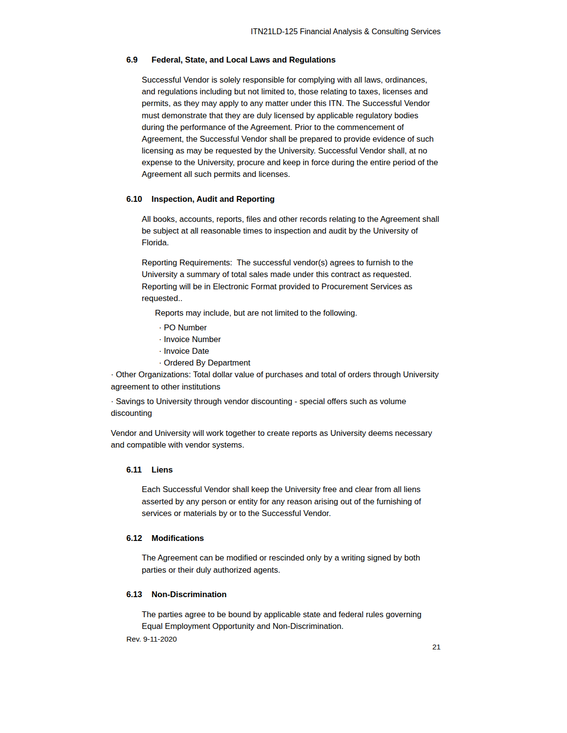ITN21LD-125 Financial Analysis & Consulting Services
6.9 Federal, State, and Local Laws and Regulations
Successful Vendor is solely responsible for complying with all laws, ordinances, and regulations including but not limited to, those relating to taxes, licenses and permits, as they may apply to any matter under this ITN. The Successful Vendor must demonstrate that they are duly licensed by applicable regulatory bodies during the performance of the Agreement. Prior to the commencement of Agreement, the Successful Vendor shall be prepared to provide evidence of such licensing as may be requested by the University. Successful Vendor shall, at no expense to the University, procure and keep in force during the entire period of the Agreement all such permits and licenses.
6.10 Inspection, Audit and Reporting
All books, accounts, reports, files and other records relating to the Agreement shall be subject at all reasonable times to inspection and audit by the University of Florida.
Reporting Requirements: The successful vendor(s) agrees to furnish to the University a summary of total sales made under this contract as requested. Reporting will be in Electronic Format provided to Procurement Services as requested..
Reports may include, but are not limited to the following.
· PO Number
· Invoice Number
· Invoice Date
· Ordered By Department
· Other Organizations: Total dollar value of purchases and total of orders through University agreement to other institutions
· Savings to University through vendor discounting - special offers such as volume discounting
Vendor and University will work together to create reports as University deems necessary and compatible with vendor systems.
6.11 Liens
Each Successful Vendor shall keep the University free and clear from all liens asserted by any person or entity for any reason arising out of the furnishing of services or materials by or to the Successful Vendor.
6.12 Modifications
The Agreement can be modified or rescinded only by a writing signed by both parties or their duly authorized agents.
6.13 Non-Discrimination
The parties agree to be bound by applicable state and federal rules governing Equal Employment Opportunity and Non-Discrimination.
Rev. 9-11-2020
21